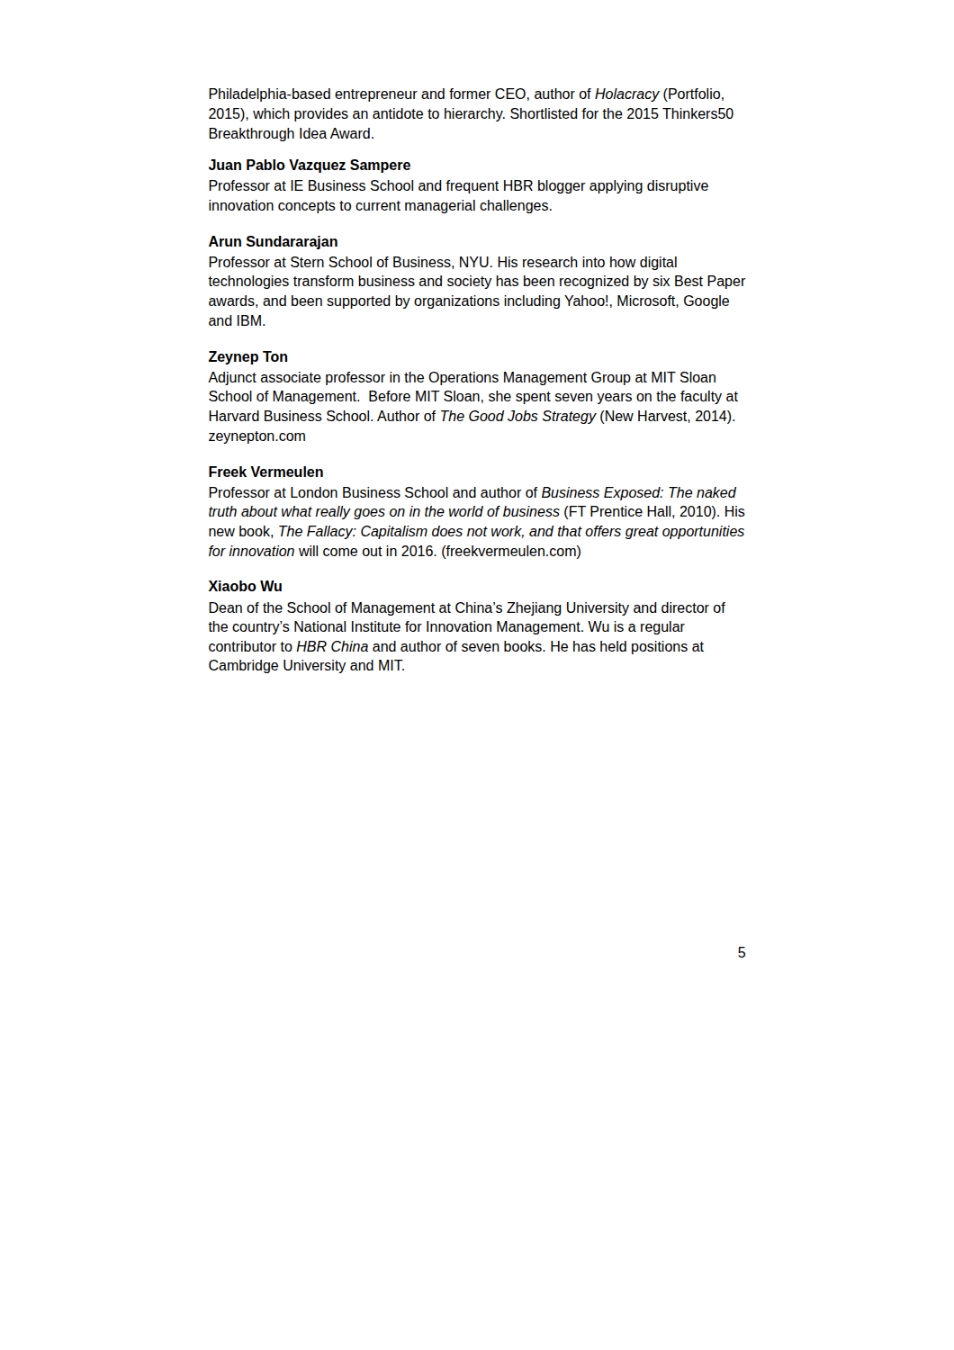Philadelphia-based entrepreneur and former CEO, author of Holacracy (Portfolio, 2015), which provides an antidote to hierarchy. Shortlisted for the 2015 Thinkers50 Breakthrough Idea Award.
Juan Pablo Vazquez Sampere
Professor at IE Business School and frequent HBR blogger applying disruptive innovation concepts to current managerial challenges.
Arun Sundararajan
Professor at Stern School of Business, NYU. His research into how digital technologies transform business and society has been recognized by six Best Paper awards, and been supported by organizations including Yahoo!, Microsoft, Google and IBM.
Zeynep Ton
Adjunct associate professor in the Operations Management Group at MIT Sloan School of Management. Before MIT Sloan, she spent seven years on the faculty at Harvard Business School. Author of The Good Jobs Strategy (New Harvest, 2014). zeynepton.com
Freek Vermeulen
Professor at London Business School and author of Business Exposed: The naked truth about what really goes on in the world of business (FT Prentice Hall, 2010). His new book, The Fallacy: Capitalism does not work, and that offers great opportunities for innovation will come out in 2016. (freekvermeulen.com)
Xiaobo Wu
Dean of the School of Management at China’s Zhejiang University and director of the country’s National Institute for Innovation Management. Wu is a regular contributor to HBR China and author of seven books. He has held positions at Cambridge University and MIT.
5